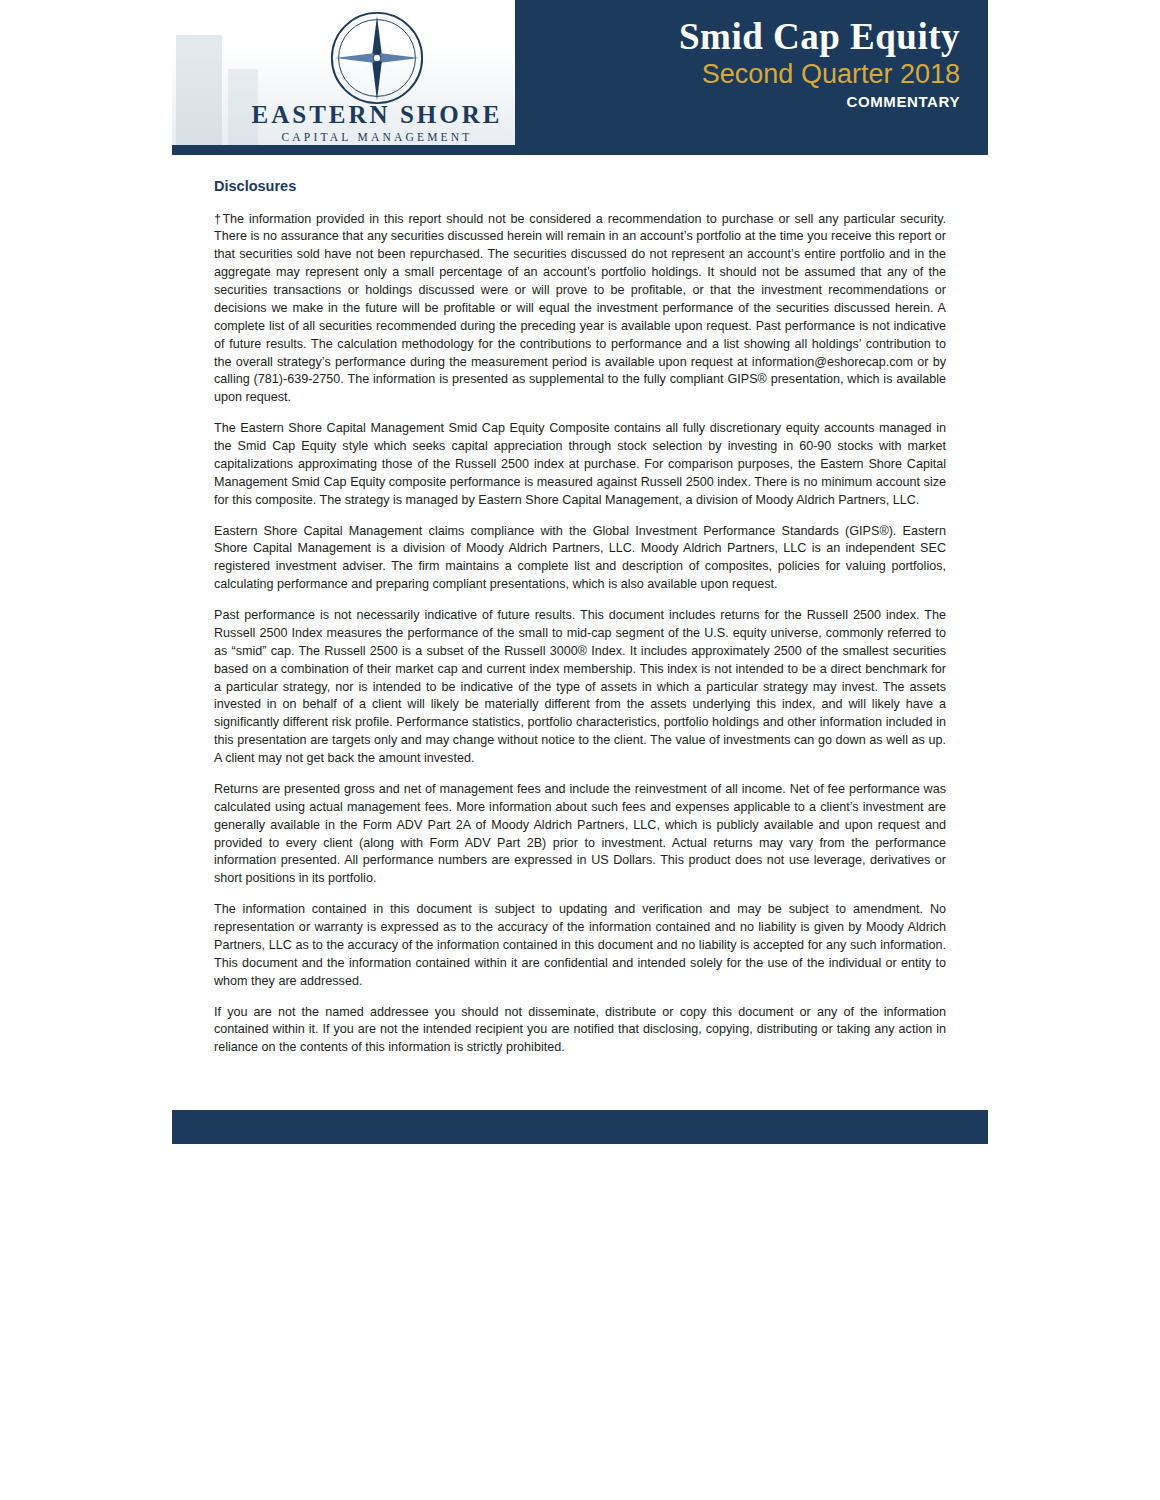EASTERN SHORE
CAPITAL MANAGEMENT
A Division of Moody Aldrich Partners
Smid Cap Equity
Second Quarter 2018
COMMENTARY
Disclosures
†The information provided in this report should not be considered a recommendation to purchase or sell any particular security. There is no assurance that any securities discussed herein will remain in an account’s portfolio at the time you receive this report or that securities sold have not been repurchased. The securities discussed do not represent an account’s entire portfolio and in the aggregate may represent only a small percentage of an account’s portfolio holdings. It should not be assumed that any of the securities transactions or holdings discussed were or will prove to be profitable, or that the investment recommendations or decisions we make in the future will be profitable or will equal the investment performance of the securities discussed herein. A complete list of all securities recommended during the preceding year is available upon request. Past performance is not indicative of future results. The calculation methodology for the contributions to performance and a list showing all holdings’ contribution to the overall strategy’s performance during the measurement period is available upon request at information@eshorecap.com or by calling (781)-639-2750. The information is presented as supplemental to the fully compliant GIPS® presentation, which is available upon request.
The Eastern Shore Capital Management Smid Cap Equity Composite contains all fully discretionary equity accounts managed in the Smid Cap Equity style which seeks capital appreciation through stock selection by investing in 60-90 stocks with market capitalizations approximating those of the Russell 2500 index at purchase. For comparison purposes, the Eastern Shore Capital Management Smid Cap Equity composite performance is measured against Russell 2500 index. There is no minimum account size for this composite. The strategy is managed by Eastern Shore Capital Management, a division of Moody Aldrich Partners, LLC.
Eastern Shore Capital Management claims compliance with the Global Investment Performance Standards (GIPS®). Eastern Shore Capital Management is a division of Moody Aldrich Partners, LLC. Moody Aldrich Partners, LLC is an independent SEC registered investment adviser. The firm maintains a complete list and description of composites, policies for valuing portfolios, calculating performance and preparing compliant presentations, which is also available upon request.
Past performance is not necessarily indicative of future results. This document includes returns for the Russell 2500 index. The Russell 2500 Index measures the performance of the small to mid-cap segment of the U.S. equity universe, commonly referred to as “smid” cap. The Russell 2500 is a subset of the Russell 3000® Index. It includes approximately 2500 of the smallest securities based on a combination of their market cap and current index membership. This index is not intended to be a direct benchmark for a particular strategy, nor is intended to be indicative of the type of assets in which a particular strategy may invest. The assets invested in on behalf of a client will likely be materially different from the assets underlying this index, and will likely have a significantly different risk profile. Performance statistics, portfolio characteristics, portfolio holdings and other information included in this presentation are targets only and may change without notice to the client. The value of investments can go down as well as up. A client may not get back the amount invested.
Returns are presented gross and net of management fees and include the reinvestment of all income. Net of fee performance was calculated using actual management fees. More information about such fees and expenses applicable to a client’s investment are generally available in the Form ADV Part 2A of Moody Aldrich Partners, LLC, which is publicly available and upon request and provided to every client (along with Form ADV Part 2B) prior to investment. Actual returns may vary from the performance information presented. All performance numbers are expressed in US Dollars. This product does not use leverage, derivatives or short positions in its portfolio.
The information contained in this document is subject to updating and verification and may be subject to amendment. No representation or warranty is expressed as to the accuracy of the information contained and no liability is given by Moody Aldrich Partners, LLC as to the accuracy of the information contained in this document and no liability is accepted for any such information. This document and the information contained within it are confidential and intended solely for the use of the individual or entity to whom they are addressed.
If you are not the named addressee you should not disseminate, distribute or copy this document or any of the information contained within it. If you are not the intended recipient you are notified that disclosing, copying, distributing or taking any action in reliance on the contents of this information is strictly prohibited.